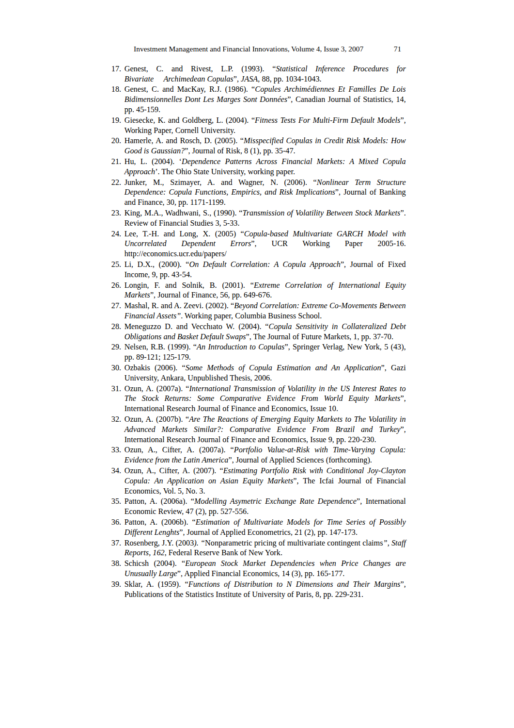Investment Management and Financial Innovations, Volume 4, Issue 3, 2007 71
17. Genest, C. and Rivest, L.P. (1993). “Statistical Inference Procedures for Bivariate Archimedean Copulas”, JASA, 88, pp. 1034-1043.
18. Genest, C. and MacKay, R.J. (1986). “Copules Archimédiennes Et Familles De Lois Bidimensionnelles Dont Les Marges Sont Données”, Canadian Journal of Statistics, 14, pp. 45-159.
19. Giesecke, K. and Goldberg, L. (2004). “Fitness Tests For Multi-Firm Default Models”, Working Paper, Cornell University.
20. Hamerle, A. and Rosch, D. (2005). “Misspecified Copulas in Credit Risk Models: How Good is Gaussian?”, Journal of Risk, 8 (1), pp. 35-47.
21. Hu, L. (2004). ‘Dependence Patterns Across Financial Markets: A Mixed Copula Approach’. The Ohio State University, working paper.
22. Junker, M., Szimayer, A. and Wagner, N. (2006). “Nonlinear Term Structure Dependence: Copula Functions, Empirics, and Risk Implications”, Journal of Banking and Finance, 30, pp. 1171-1199.
23. King, M.A., Wadhwani, S., (1990). “Transmission of Volatility Between Stock Markets”. Review of Financial Studies 3, 5-33.
24. Lee, T.-H. and Long, X. (2005) “Copula-based Multivariate GARCH Model with Uncorrelated Dependent Errors”, UCR Working Paper 2005-16. http://economics.ucr.edu/papers/
25. Li, D.X., (2000). “On Default Correlation: A Copula Approach”, Journal of Fixed Income, 9, pp. 43-54.
26. Longin, F. and Solnik, B. (2001). “Extreme Correlation of International Equity Markets”, Journal of Finance, 56, pp. 649-676.
27. Mashal, R. and A. Zeevi. (2002). “Beyond Correlation: Extreme Co-Movements Between Financial Assets”. Working paper, Columbia Business School.
28. Meneguzzo D. and Vecchıato W. (2004). “Copula Sensitivity in Collateralized Debt Obligations and Basket Default Swaps”, The Journal of Future Markets, 1, pp. 37-70.
29. Nelsen, R.B. (1999). “An Introduction to Copulas”, Springer Verlag, New York, 5 (43), pp. 89-121; 125-179.
30. Ozbakis (2006). “Some Methods of Copula Estimation and An Application”, Gazi University, Ankara, Unpublished Thesis, 2006.
31. Ozun, A. (2007a). “International Transmission of Volatility in the US Interest Rates to The Stock Returns: Some Comparative Evidence From World Equity Markets”, International Research Journal of Finance and Economics, Issue 10.
32. Ozun, A. (2007b). “Are The Reactions of Emerging Equity Markets to The Volatility in Advanced Markets Similar?: Comparative Evidence From Brazil and Turkey”, International Research Journal of Finance and Economics, Issue 9, pp. 220-230.
33. Ozun, A., Cifter, A. (2007a). “Portfolio Value-at-Risk with Time-Varying Copula: Evidence from the Latin America”, Journal of Applied Sciences (forthcoming).
34. Ozun, A., Cifter, A. (2007). “Estimating Portfolio Risk with Conditional Joy-Clayton Copula: An Application on Asian Equity Markets”, The Icfai Journal of Financial Economics, Vol. 5, No. 3.
35. Patton, A. (2006a). “Modelling Asymetric Exchange Rate Dependence”, International Economic Review, 47 (2), pp. 527-556.
36. Patton, A. (2006b). “Estimation of Multivariate Models for Time Series of Possibly Different Lenghts”, Journal of Applied Econometrics, 21 (2), pp. 147-173.
37. Rosenberg, J.Y. (2003). “Nonparametric pricing of multivariate contingent claims”, Staff Reports, 162, Federal Reserve Bank of New York.
38. Schicsh (2004). “European Stock Market Dependencies when Price Changes are Unusually Large”, Applied Financial Economics, 14 (3), pp. 165-177.
39. Sklar, A. (1959). “Functions of Distribution to N Dimensions and Their Margins”, Publications of the Statistics Institute of University of Paris, 8, pp. 229-231.